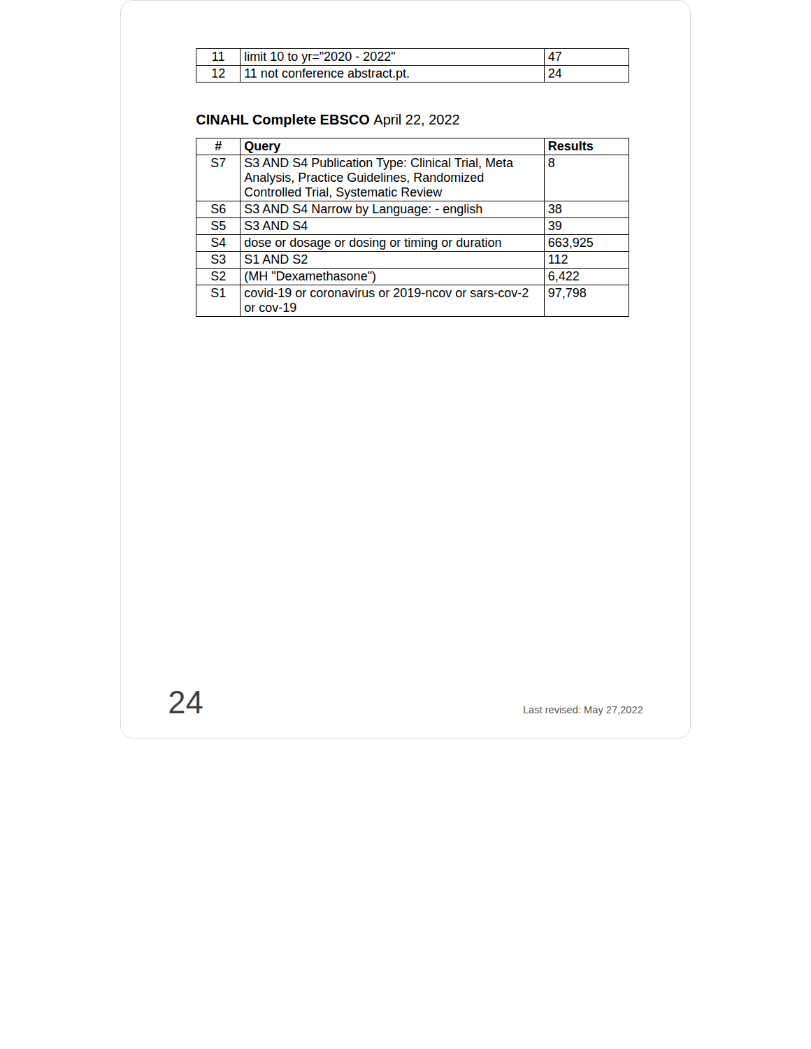| 11 | limit 10 to yr="2020 - 2022" | 47 |
| 12 | 11 not conference abstract.pt. | 24 |
CINAHL Complete EBSCO April 22, 2022
| # | Query | Results |
| --- | --- | --- |
| S7 | S3 AND S4 Publication Type: Clinical Trial, Meta Analysis, Practice Guidelines, Randomized Controlled Trial, Systematic Review | 8 |
| S6 | S3 AND S4 Narrow by Language: - english | 38 |
| S5 | S3 AND S4 | 39 |
| S4 | dose or dosage or dosing or timing or duration | 663,925 |
| S3 | S1 AND S2 | 112 |
| S2 | (MH "Dexamethasone") | 6,422 |
| S1 | covid-19 or coronavirus or 2019-ncov or sars-cov-2 or cov-19 | 97,798 |
24
Last revised: May 27,2022